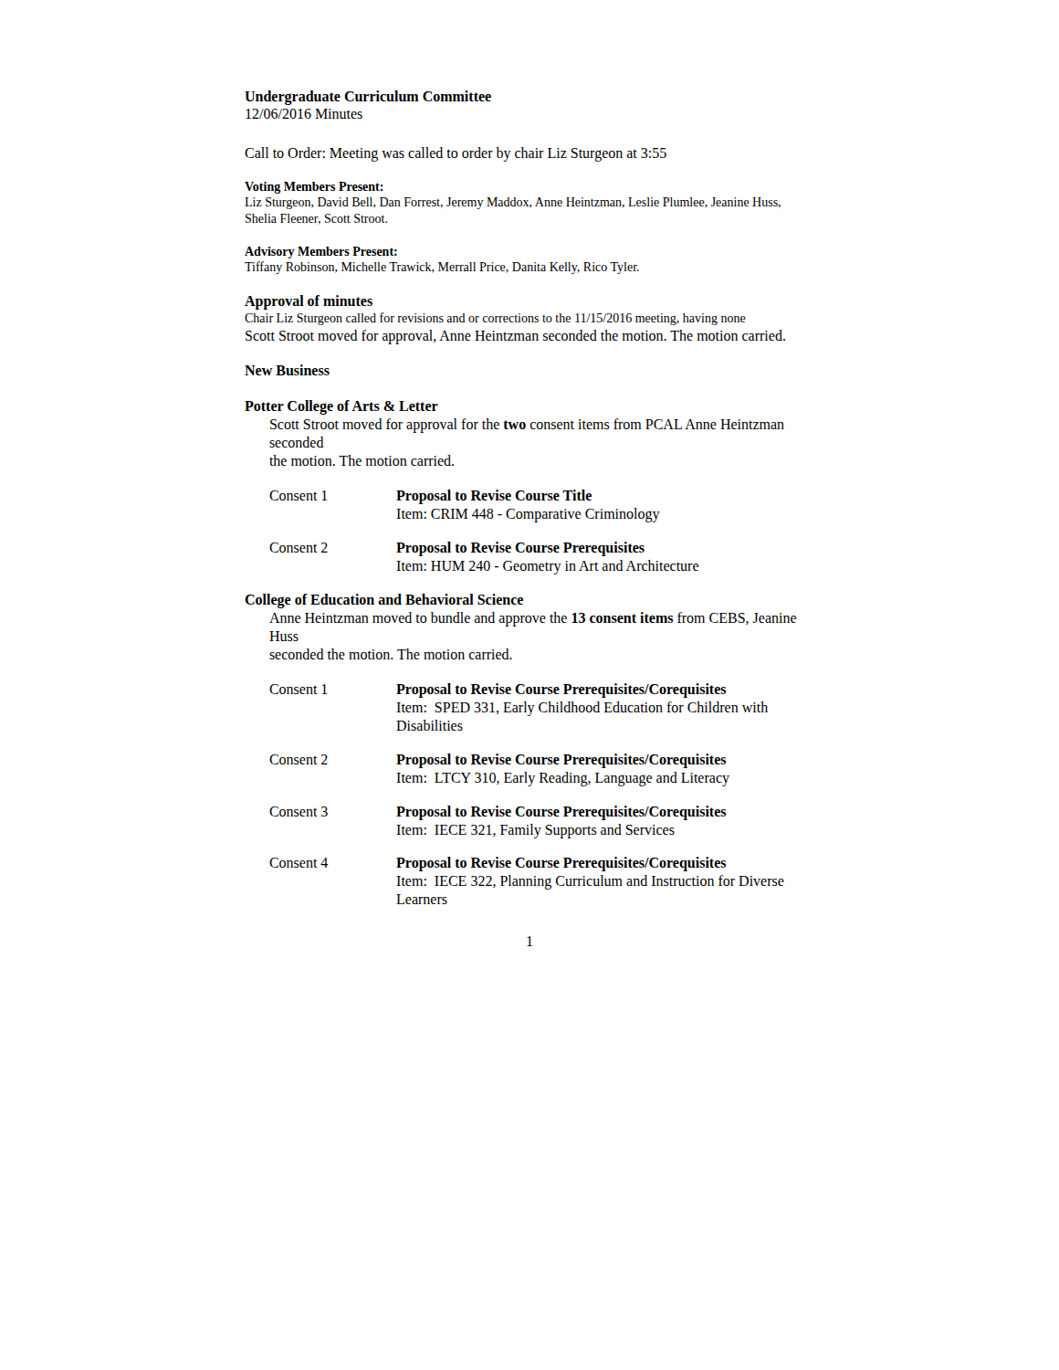Undergraduate Curriculum Committee
12/06/2016 Minutes
Call to Order: Meeting was called to order by chair Liz Sturgeon at 3:55
Voting Members Present:
Liz Sturgeon, David Bell, Dan Forrest, Jeremy Maddox, Anne Heintzman, Leslie Plumlee, Jeanine Huss,
Shelia Fleener, Scott Stroot.
Advisory Members Present:
Tiffany Robinson, Michelle Trawick, Merrall Price, Danita Kelly, Rico Tyler.
Approval of minutes
Chair Liz Sturgeon called for revisions and or corrections to the 11/15/2016 meeting, having none
Scott Stroot moved for approval, Anne Heintzman seconded the motion. The motion carried.
New Business
Potter College of Arts & Letter
Scott Stroot moved for approval for the two consent items from PCAL Anne Heintzman seconded
the motion. The motion carried.
| Consent 1 | Proposal to Revise Course Title Item: CRIM 448 - Comparative Criminology |
| Consent 2 | Proposal to Revise Course Prerequisites Item: HUM 240 - Geometry in Art and Architecture |
College of Education and Behavioral Science
Anne Heintzman moved to bundle and approve the 13 consent items from CEBS, Jeanine Huss
seconded the motion. The motion carried.
| Consent 1 | Proposal to Revise Course Prerequisites/Corequisites Item: SPED 331, Early Childhood Education for Children with Disabilities |
| Consent 2 | Proposal to Revise Course Prerequisites/Corequisites Item: LTCY 310, Early Reading, Language and Literacy |
| Consent 3 | Proposal to Revise Course Prerequisites/Corequisites Item: IECE 321, Family Supports and Services |
| Consent 4 | Proposal to Revise Course Prerequisites/Corequisites Item: IECE 322, Planning Curriculum and Instruction for Diverse Learners |
1